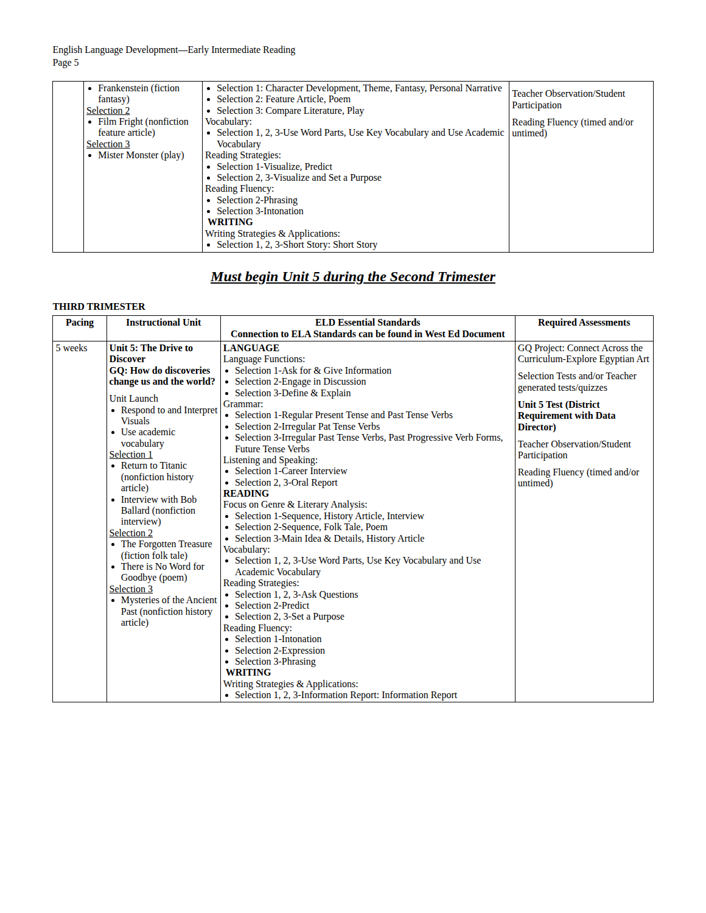English Language Development—Early Intermediate Reading
Page 5
| | Frankenstein (fiction fantasy) Selection 2 Film Fright (nonfiction feature article) Selection 3 Mister Monster (play) | Selection 1: Character Development, Theme, Fantasy, Personal Narrative Selection 2: Feature Article, Poem Selection 3: Compare Literature, Play Vocabulary: Selection 1, 2, 3-Use Word Parts, Use Key Vocabulary and Use Academic Vocabulary Reading Strategies: Selection 1-Visualize, Predict Selection 2, 3-Visualize and Set a Purpose Reading Fluency: Selection 2-Phrasing Selection 3-Intonation WRITING Writing Strategies & Applications: Selection 1, 2, 3-Short Story: Short Story | Teacher Observation/Student Participation Reading Fluency (timed and/or untimed) |
Must begin Unit 5 during the Second Trimester
THIRD TRIMESTER
| Pacing | Instructional Unit | ELD Essential Standards Connection to ELA Standards can be found in West Ed Document | Required Assessments |
| --- | --- | --- | --- |
| 5 weeks | Unit 5: The Drive to Discover GQ: How do discoveries change us and the world? Unit Launch Respond to and Interpret Visuals Use academic vocabulary Selection 1 Return to Titanic (nonfiction history article) Interview with Bob Ballard (nonfiction interview) Selection 2 The Forgotten Treasure (fiction folk tale) There is No Word for Goodbye (poem) Selection 3 Mysteries of the Ancient Past (nonfiction history article) | LANGUAGE Language Functions: Selection 1-Ask for & Give Information Selection 2-Engage in Discussion Selection 3-Define & Explain Grammar: Selection 1-Regular Present Tense and Past Tense Verbs Selection 2-Irregular Pat Tense Verbs Selection 3-Irregular Past Tense Verbs, Past Progressive Verb Forms, Future Tense Verbs Listening and Speaking: Selection 1-Career Interview Selection 2, 3-Oral Report READING Focus on Genre & Literary Analysis: Selection 1-Sequence, History Article, Interview Selection 2-Sequence, Folk Tale, Poem Selection 3-Main Idea & Details, History Article Vocabulary: Selection 1, 2, 3-Use Word Parts, Use Key Vocabulary and Use Academic Vocabulary Reading Strategies: Selection 1, 2, 3-Ask Questions Selection 2-Predict Selection 2, 3-Set a Purpose Reading Fluency: Selection 1-Intonation Selection 2-Expression Selection 3-Phrasing WRITING Writing Strategies & Applications: Selection 1, 2, 3-Information Report: Information Report | GQ Project: Connect Across the Curriculum-Explore Egyptian Art Selection Tests and/or Teacher generated tests/quizzes Unit 5 Test (District Requirement with Data Director) Teacher Observation/Student Participation Reading Fluency (timed and/or untimed) |